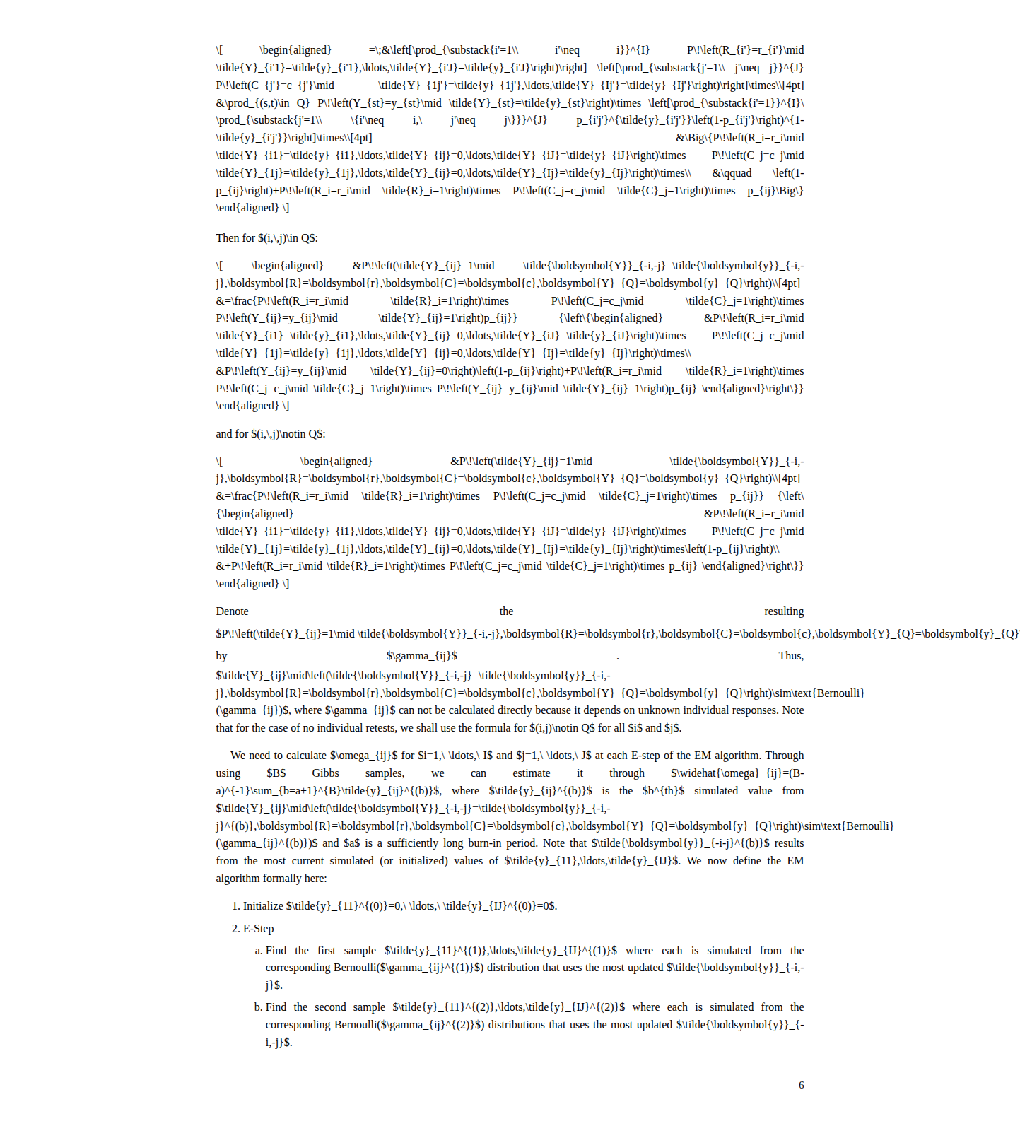\[ \begin{aligned} =\;&\left[\prod_{\substack{i'=1\\ i'\neq i}}^{I} P\!\left(R_{i'}=r_{i'}\mid \tilde{Y}_{i'1}=\tilde{y}_{i'1},\ldots,\tilde{Y}_{i'J}=\tilde{y}_{i'J}\right)\right] \left[\prod_{\substack{j'=1\\ j'\neq j}}^{J} P\!\left(C_{j'}=c_{j'}\mid \tilde{Y}_{1j'}=\tilde{y}_{1j'},\ldots,\tilde{Y}_{Ij'}=\tilde{y}_{Ij'}\right)\right]\times\\[4pt] &\prod_{(s,t)\in Q} P\!\left(Y_{st}=y_{st}\mid \tilde{Y}_{st}=\tilde{y}_{st}\right)\times \left[\prod_{\substack{i'=1}}^{I}\ \prod_{\substack{j'=1\\ \{i'\neq i,\ j'\neq j\}}}^{J} p_{i'j'}^{\tilde{y}_{i'j'}}\left(1-p_{i'j'}\right)^{1-\tilde{y}_{i'j'}}\right]\times\\[4pt] &\Big\{P\!\left(R_i=r_i\mid \tilde{Y}_{i1}=\tilde{y}_{i1},\ldots,\tilde{Y}_{ij}=0,\ldots,\tilde{Y}_{iJ}=\tilde{y}_{iJ}\right)\times P\!\left(C_j=c_j\mid \tilde{Y}_{1j}=\tilde{y}_{1j},\ldots,\tilde{Y}_{ij}=0,\ldots,\tilde{Y}_{Ij}=\tilde{y}_{Ij}\right)\times\\ &\qquad \left(1-p_{ij}\right)+P\!\left(R_i=r_i\mid \tilde{R}_i=1\right)\times P\!\left(C_j=c_j\mid \tilde{C}_j=1\right)\times p_{ij}\Big\} \end{aligned} \]
Then for $(i,\,j)\in Q$:
\[ \begin{aligned} &P\!\left(\tilde{Y}_{ij}=1\mid \tilde{\boldsymbol{Y}}_{-i,-j}=\tilde{\boldsymbol{y}}_{-i,-j},\boldsymbol{R}=\boldsymbol{r},\boldsymbol{C}=\boldsymbol{c},\boldsymbol{Y}_{Q}=\boldsymbol{y}_{Q}\right)\\[4pt] &=\frac{P\!\left(R_i=r_i\mid \tilde{R}_i=1\right)\times P\!\left(C_j=c_j\mid \tilde{C}_j=1\right)\times P\!\left(Y_{ij}=y_{ij}\mid \tilde{Y}_{ij}=1\right)p_{ij}} {\left\{\begin{aligned} &P\!\left(R_i=r_i\mid \tilde{Y}_{i1}=\tilde{y}_{i1},\ldots,\tilde{Y}_{ij}=0,\ldots,\tilde{Y}_{iJ}=\tilde{y}_{iJ}\right)\times P\!\left(C_j=c_j\mid \tilde{Y}_{1j}=\tilde{y}_{1j},\ldots,\tilde{Y}_{ij}=0,\ldots,\tilde{Y}_{Ij}=\tilde{y}_{Ij}\right)\times\\ &P\!\left(Y_{ij}=y_{ij}\mid \tilde{Y}_{ij}=0\right)\left(1-p_{ij}\right)+P\!\left(R_i=r_i\mid \tilde{R}_i=1\right)\times P\!\left(C_j=c_j\mid \tilde{C}_j=1\right)\times P\!\left(Y_{ij}=y_{ij}\mid \tilde{Y}_{ij}=1\right)p_{ij} \end{aligned}\right\}} \end{aligned} \]
and for $(i,\,j)\notin Q$:
\[ \begin{aligned} &P\!\left(\tilde{Y}_{ij}=1\mid \tilde{\boldsymbol{Y}}_{-i,-j},\boldsymbol{R}=\boldsymbol{r},\boldsymbol{C}=\boldsymbol{c},\boldsymbol{Y}_{Q}=\boldsymbol{y}_{Q}\right)\\[4pt] &=\frac{P\!\left(R_i=r_i\mid \tilde{R}_i=1\right)\times P\!\left(C_j=c_j\mid \tilde{C}_j=1\right)\times p_{ij}} {\left\{\begin{aligned} &P\!\left(R_i=r_i\mid \tilde{Y}_{i1}=\tilde{y}_{i1},\ldots,\tilde{Y}_{ij}=0,\ldots,\tilde{Y}_{iJ}=\tilde{y}_{iJ}\right)\times P\!\left(C_j=c_j\mid \tilde{Y}_{1j}=\tilde{y}_{1j},\ldots,\tilde{Y}_{ij}=0,\ldots,\tilde{Y}_{Ij}=\tilde{y}_{Ij}\right)\times\left(1-p_{ij}\right)\\ &+P\!\left(R_i=r_i\mid \tilde{R}_i=1\right)\times P\!\left(C_j=c_j\mid \tilde{C}_j=1\right)\times p_{ij} \end{aligned}\right\}} \end{aligned} \]
Denote the resulting $P\!\left(\tilde{Y}_{ij}=1\mid \tilde{\boldsymbol{Y}}_{-i,-j},\boldsymbol{R}=\boldsymbol{r},\boldsymbol{C}=\boldsymbol{c},\boldsymbol{Y}_{Q}=\boldsymbol{y}_{Q}\right)$ by $\gamma_{ij}$ . Thus,
$\tilde{Y}_{ij}\mid\left(\tilde{\boldsymbol{Y}}_{-i,-j}=\tilde{\boldsymbol{y}}_{-i,-j},\boldsymbol{R}=\boldsymbol{r},\boldsymbol{C}=\boldsymbol{c},\boldsymbol{Y}_{Q}=\boldsymbol{y}_{Q}\right)\sim\text{Bernoulli}(\gamma_{ij})$, where $\gamma_{ij}$ can not be calculated directly because it depends on unknown individual responses. Note that for the case of no individual retests, we shall use the formula for $(i,j)\notin Q$ for all $i$ and $j$.
We need to calculate $\omega_{ij}$ for $i=1,\ \ldots,\ I$ and $j=1,\ \ldots,\ J$ at each E-step of the EM algorithm. Through using $B$ Gibbs samples, we can estimate it through $\widehat{\omega}_{ij}=(B-a)^{-1}\sum_{b=a+1}^{B}\tilde{y}_{ij}^{(b)}$, where $\tilde{y}_{ij}^{(b)}$ is the $b^{th}$ simulated value from $\tilde{Y}_{ij}\mid\left(\tilde{\boldsymbol{Y}}_{-i,-j}=\tilde{\boldsymbol{y}}_{-i,-j}^{(b)},\boldsymbol{R}=\boldsymbol{r},\boldsymbol{C}=\boldsymbol{c},\boldsymbol{Y}_{Q}=\boldsymbol{y}_{Q}\right)\sim\text{Bernoulli}(\gamma_{ij}^{(b)})$ and $a$ is a sufficiently long burn-in period. Note that $\tilde{\boldsymbol{y}}_{-i-j}^{(b)}$ results from the most current simulated (or initialized) values of $\tilde{y}_{11},\ldots,\tilde{y}_{IJ}$. We now define the EM algorithm formally here:
Initialize $\tilde{y}_{11}^{(0)}=0,\ \ldots,\ \tilde{y}_{IJ}^{(0)}=0$.
E-Step
Find the first sample $\tilde{y}_{11}^{(1)},\ldots,\tilde{y}_{IJ}^{(1)}$ where each is simulated from the corresponding Bernoulli($\gamma_{ij}^{(1)}$) distribution that uses the most updated $\tilde{\boldsymbol{y}}_{-i,-j}$.
Find the second sample $\tilde{y}_{11}^{(2)},\ldots,\tilde{y}_{IJ}^{(2)}$ where each is simulated from the corresponding Bernoulli($\gamma_{ij}^{(2)}$) distributions that uses the most updated $\tilde{\boldsymbol{y}}_{-i,-j}$.
6